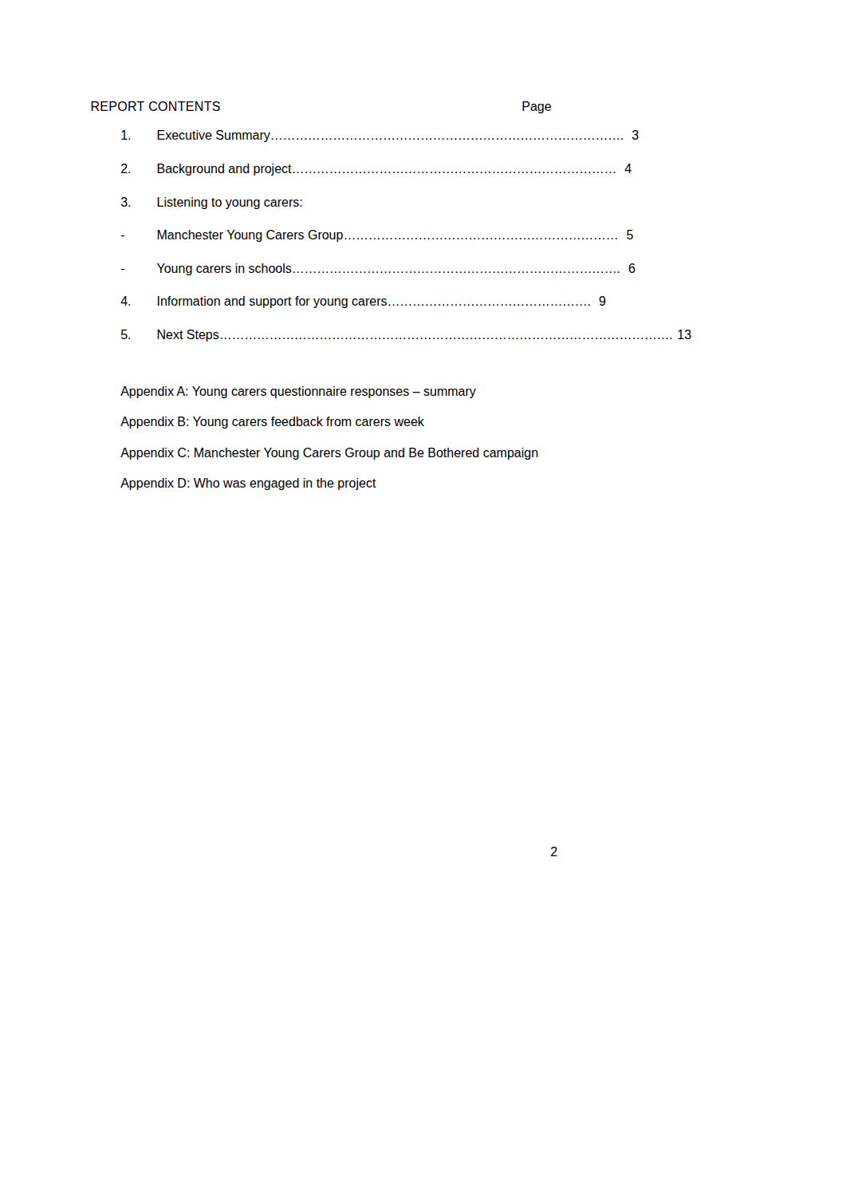REPORT CONTENTS Page
Executive Summary…………………………………………………………………………. 3
Background and project…………………………………………………………………… 4
Listening to young carers:
Manchester Young Carers Group………………………………………………………… 5
Young carers in schools……………………………………………………………………. 6
Information and support for young carers…………………………………………. 9
Next Steps……………………………………………………………………………………………….13
Appendix A: Young carers questionnaire responses – summary
Appendix B: Young carers feedback from carers week
Appendix C: Manchester Young Carers Group and Be Bothered campaign
Appendix D: Who was engaged in the project
2